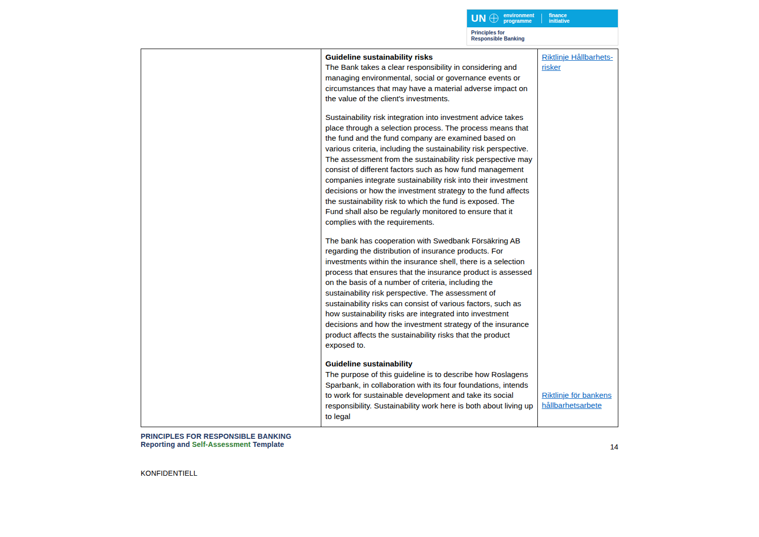UN
environment
programme
finance
initiative
Principles for
Responsible Banking
| | Guideline sustainability risks The Bank takes a clear responsibility in considering and managing environmental, social or governance events or circumstances that may have a material adverse impact on the value of the client's investments. Sustainability risk integration into investment advice takes place through a selection process. The process means that the fund and the fund company are examined based on various criteria, including the sustainability risk perspective. The assessment from the sustainability risk perspective may consist of different factors such as how fund management companies integrate sustainability risk into their investment decisions or how the investment strategy to the fund affects the sustainability risk to which the fund is exposed. The Fund shall also be regularly monitored to ensure that it complies with the requirements. The bank has cooperation with Swedbank Försäkring AB regarding the distribution of insurance products. For investments within the insurance shell, there is a selection process that ensures that the insurance product is assessed on the basis of a number of criteria, including the sustainability risk perspective. The assessment of sustainability risks can consist of various factors, such as how sustainability risks are integrated into investment decisions and how the investment strategy of the insurance product affects the sustainability risks that the product exposed to. Guideline sustainability The purpose of this guideline is to describe how Roslagens Sparbank, in collaboration with its four foundations, intends to work for sustainable development and take its social responsibility. Sustainability work here is both about living up to legal | Riktlinje Hållbarhets-risker Riktlinje för bankens hållbarhetsarbete |
PRINCIPLES FOR RESPONSIBLE BANKING
Reporting and Self-Assessment Template
14
KONFIDENTIELL